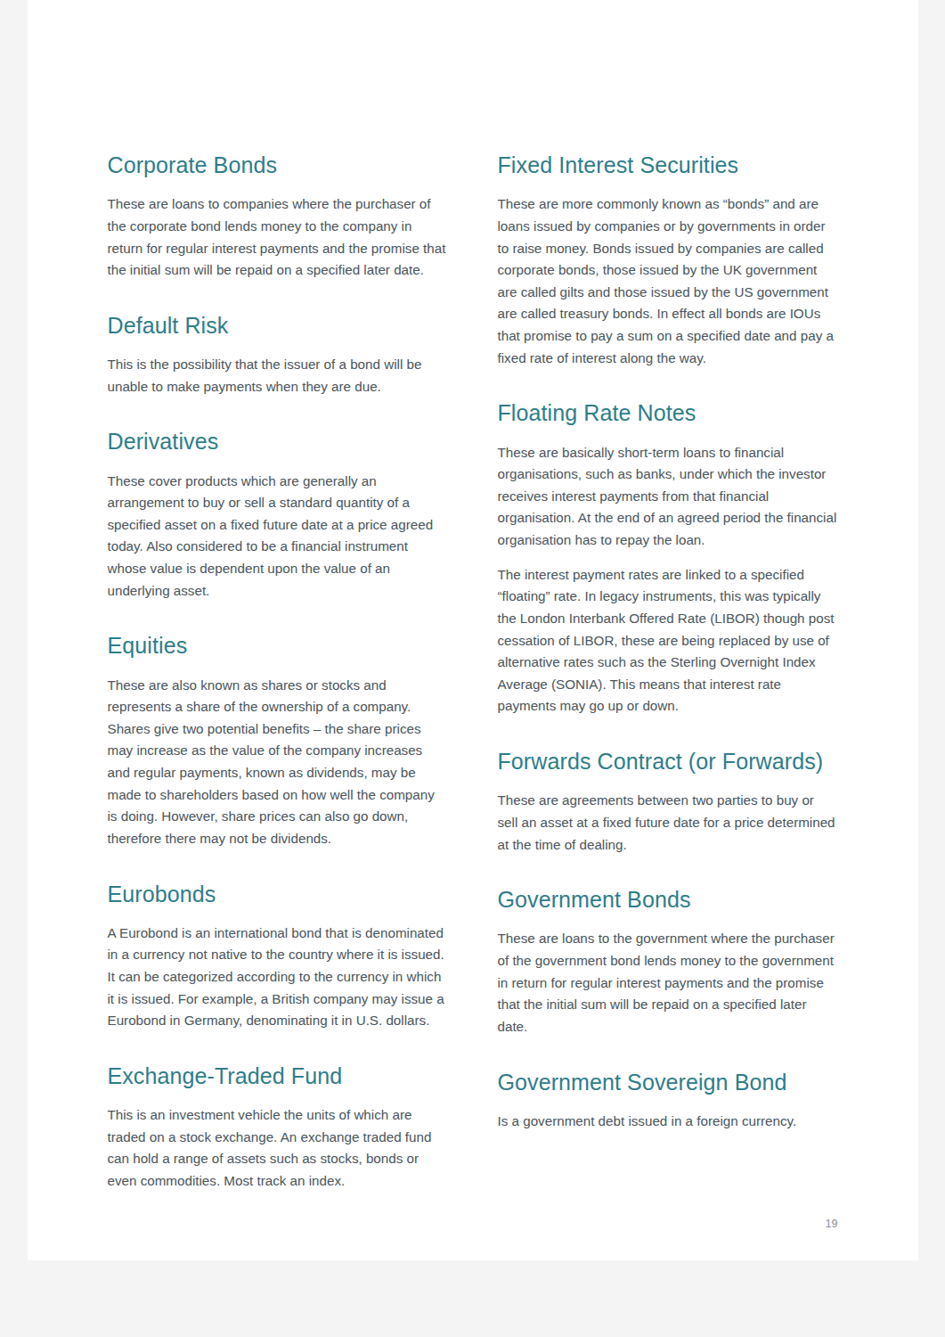Corporate Bonds
These are loans to companies where the purchaser of the corporate bond lends money to the company in return for regular interest payments and the promise that the initial sum will be repaid on a specified later date.
Default Risk
This is the possibility that the issuer of a bond will be unable to make payments when they are due.
Derivatives
These cover products which are generally an arrangement to buy or sell a standard quantity of a specified asset on a fixed future date at a price agreed today. Also considered to be a financial instrument whose value is dependent upon the value of an underlying asset.
Equities
These are also known as shares or stocks and represents a share of the ownership of a company. Shares give two potential benefits – the share prices may increase as the value of the company increases and regular payments, known as dividends, may be made to shareholders based on how well the company is doing. However, share prices can also go down, therefore there may not be dividends.
Eurobonds
A Eurobond is an international bond that is denominated in a currency not native to the country where it is issued. It can be categorized according to the currency in which it is issued. For example, a British company may issue a Eurobond in Germany, denominating it in U.S. dollars.
Exchange-Traded Fund
This is an investment vehicle the units of which are traded on a stock exchange. An exchange traded fund can hold a range of assets such as stocks, bonds or even commodities. Most track an index.
Fixed Interest Securities
These are more commonly known as “bonds” and are loans issued by companies or by governments in order to raise money. Bonds issued by companies are called corporate bonds, those issued by the UK government are called gilts and those issued by the US government are called treasury bonds. In effect all bonds are IOUs that promise to pay a sum on a specified date and pay a fixed rate of interest along the way.
Floating Rate Notes
These are basically short-term loans to financial organisations, such as banks, under which the investor receives interest payments from that financial organisation. At the end of an agreed period the financial organisation has to repay the loan.
The interest payment rates are linked to a specified “floating” rate. In legacy instruments, this was typically the London Interbank Offered Rate (LIBOR) though post cessation of LIBOR, these are being replaced by use of alternative rates such as the Sterling Overnight Index Average (SONIA). This means that interest rate payments may go up or down.
Forwards Contract (or Forwards)
These are agreements between two parties to buy or sell an asset at a fixed future date for a price determined at the time of dealing.
Government Bonds
These are loans to the government where the purchaser of the government bond lends money to the government in return for regular interest payments and the promise that the initial sum will be repaid on a specified later date.
Government Sovereign Bond
Is a government debt issued in a foreign currency.
19